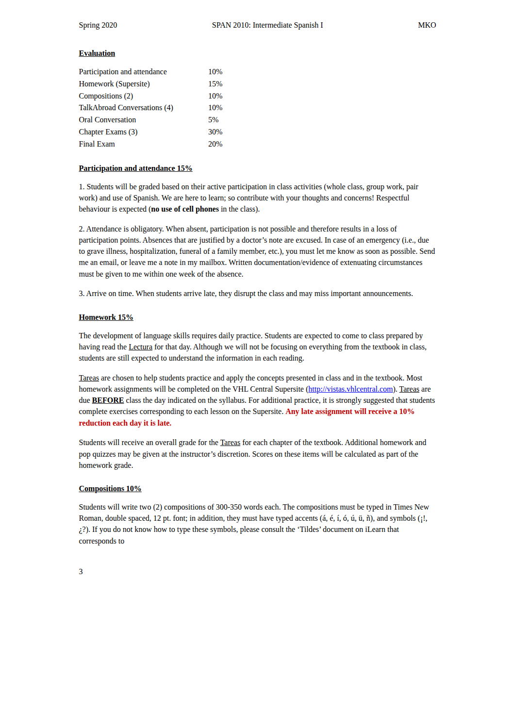Spring 2020 SPAN 2010: Intermediate Spanish I MKO
Evaluation
| Participation and attendance | 10% |
| Homework (Supersite) | 15% |
| Compositions (2) | 10% |
| TalkAbroad Conversations (4) | 10% |
| Oral Conversation | 5% |
| Chapter Exams (3) | 30% |
| Final Exam | 20% |
Participation and attendance 15%
1. Students will be graded based on their active participation in class activities (whole class, group work, pair work) and use of Spanish. We are here to learn; so contribute with your thoughts and concerns! Respectful behaviour is expected (no use of cell phones in the class).
2. Attendance is obligatory. When absent, participation is not possible and therefore results in a loss of participation points. Absences that are justified by a doctor’s note are excused. In case of an emergency (i.e., due to grave illness, hospitalization, funeral of a family member, etc.), you must let me know as soon as possible. Send me an email, or leave me a note in my mailbox. Written documentation/evidence of extenuating circumstances must be given to me within one week of the absence.
3. Arrive on time. When students arrive late, they disrupt the class and may miss important announcements.
Homework 15%
The development of language skills requires daily practice. Students are expected to come to class prepared by having read the Lectura for that day. Although we will not be focusing on everything from the textbook in class, students are still expected to understand the information in each reading.
Tareas are chosen to help students practice and apply the concepts presented in class and in the textbook. Most homework assignments will be completed on the VHL Central Supersite (http://vistas.vhlcentral.com). Tareas are due BEFORE class the day indicated on the syllabus. For additional practice, it is strongly suggested that students complete exercises corresponding to each lesson on the Supersite. Any late assignment will receive a 10% reduction each day it is late.
Students will receive an overall grade for the Tareas for each chapter of the textbook. Additional homework and pop quizzes may be given at the instructor’s discretion. Scores on these items will be calculated as part of the homework grade.
Compositions 10%
Students will write two (2) compositions of 300-350 words each. The compositions must be typed in Times New Roman, double spaced, 12 pt. font; in addition, they must have typed accents (á, é, í, ó, ú, ü, ñ), and symbols (¡!, ¿?). If you do not know how to type these symbols, please consult the ‘Tildes’ document on iLearn that corresponds to
3